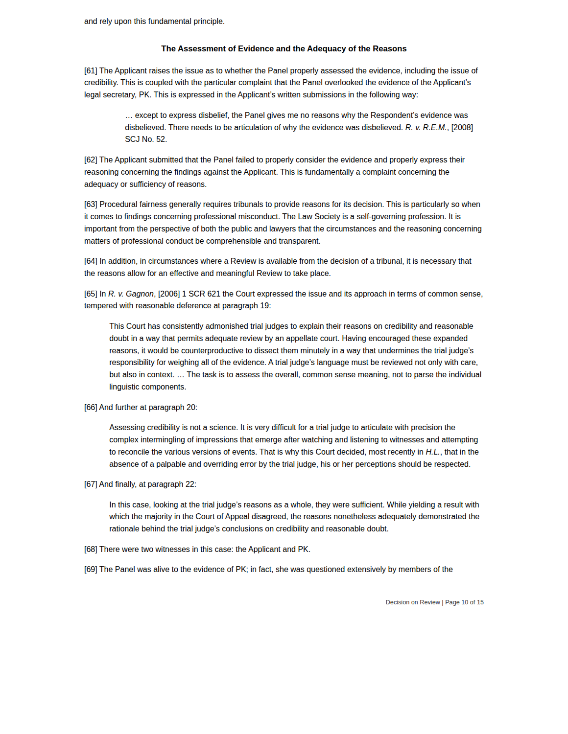and rely upon this fundamental principle.
The Assessment of Evidence and the Adequacy of the Reasons
[61] The Applicant raises the issue as to whether the Panel properly assessed the evidence, including the issue of credibility. This is coupled with the particular complaint that the Panel overlooked the evidence of the Applicant’s legal secretary, PK. This is expressed in the Applicant’s written submissions in the following way:
… except to express disbelief, the Panel gives me no reasons why the Respondent’s evidence was disbelieved. There needs to be articulation of why the evidence was disbelieved. R. v. R.E.M., [2008] SCJ No. 52.
[62] The Applicant submitted that the Panel failed to properly consider the evidence and properly express their reasoning concerning the findings against the Applicant. This is fundamentally a complaint concerning the adequacy or sufficiency of reasons.
[63] Procedural fairness generally requires tribunals to provide reasons for its decision. This is particularly so when it comes to findings concerning professional misconduct. The Law Society is a self-governing profession. It is important from the perspective of both the public and lawyers that the circumstances and the reasoning concerning matters of professional conduct be comprehensible and transparent.
[64] In addition, in circumstances where a Review is available from the decision of a tribunal, it is necessary that the reasons allow for an effective and meaningful Review to take place.
[65] In R. v. Gagnon, [2006] 1 SCR 621 the Court expressed the issue and its approach in terms of common sense, tempered with reasonable deference at paragraph 19:
This Court has consistently admonished trial judges to explain their reasons on credibility and reasonable doubt in a way that permits adequate review by an appellate court. Having encouraged these expanded reasons, it would be counterproductive to dissect them minutely in a way that undermines the trial judge’s responsibility for weighing all of the evidence. A trial judge’s language must be reviewed not only with care, but also in context. … The task is to assess the overall, common sense meaning, not to parse the individual linguistic components.
[66] And further at paragraph 20:
Assessing credibility is not a science. It is very difficult for a trial judge to articulate with precision the complex intermingling of impressions that emerge after watching and listening to witnesses and attempting to reconcile the various versions of events. That is why this Court decided, most recently in H.L., that in the absence of a palpable and overriding error by the trial judge, his or her perceptions should be respected.
[67] And finally, at paragraph 22:
In this case, looking at the trial judge’s reasons as a whole, they were sufficient. While yielding a result with which the majority in the Court of Appeal disagreed, the reasons nonetheless adequately demonstrated the rationale behind the trial judge’s conclusions on credibility and reasonable doubt.
[68] There were two witnesses in this case: the Applicant and PK.
[69] The Panel was alive to the evidence of PK; in fact, she was questioned extensively by members of the
Decision on Review | Page 10 of 15